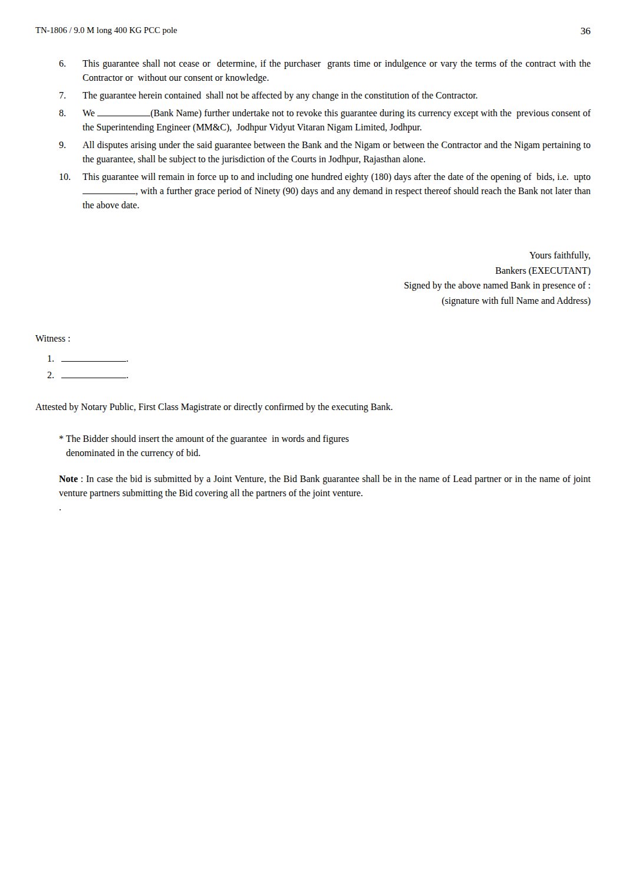TN-1806 / 9.0 M long 400 KG PCC pole
36
6. This guarantee shall not cease or determine, if the purchaser grants time or indulgence or vary the terms of the contract with the Contractor or without our consent or knowledge.
7. The guarantee herein contained shall not be affected by any change in the constitution of the Contractor.
8. We (Bank Name) further undertake not to revoke this guarantee during its currency except with the previous consent of the Superintending Engineer (MM&C), Jodhpur Vidyut Vitaran Nigam Limited, Jodhpur.
9. All disputes arising under the said guarantee between the Bank and the Nigam or between the Contractor and the Nigam pertaining to the guarantee, shall be subject to the jurisdiction of the Courts in Jodhpur, Rajasthan alone.
10. This guarantee will remain in force up to and including one hundred eighty (180) days after the date of the opening of bids, i.e. upto , with a further grace period of Ninety (90) days and any demand in respect thereof should reach the Bank not later than the above date.
Yours faithfully,
Bankers (EXECUTANT)
Signed by the above named Bank in presence of :
(signature with full Name and Address)
Witness :
1. .
2. .
Attested by Notary Public, First Class Magistrate or directly confirmed by the executing Bank.
* The Bidder should insert the amount of the guarantee in words and figures
denominated in the currency of bid.
Note : In case the bid is submitted by a Joint Venture, the Bid Bank guarantee shall be in the name of Lead partner or in the name of joint venture partners submitting the Bid covering all the partners of the joint venture.
.